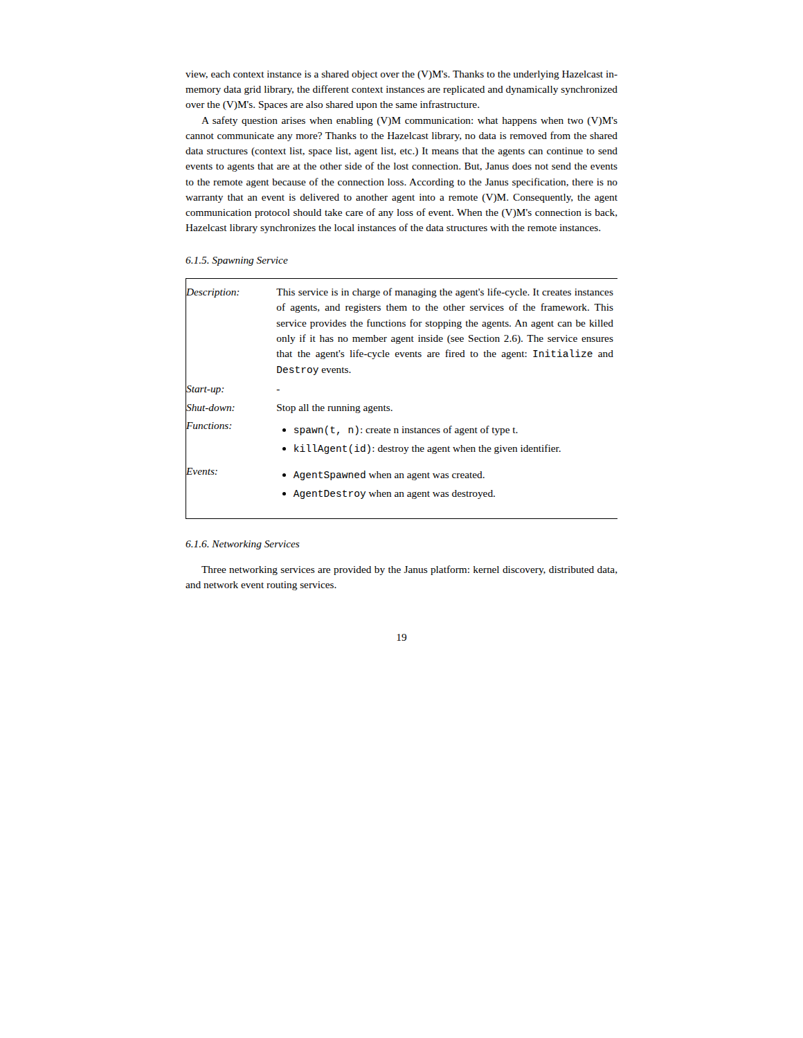view, each context instance is a shared object over the (V)M's. Thanks to the underlying Hazelcast in-memory data grid library, the different context instances are replicated and dynamically synchronized over the (V)M's. Spaces are also shared upon the same infrastructure.
A safety question arises when enabling (V)M communication: what happens when two (V)M's cannot communicate any more? Thanks to the Hazelcast library, no data is removed from the shared data structures (context list, space list, agent list, etc.) It means that the agents can continue to send events to agents that are at the other side of the lost connection. But, Janus does not send the events to the remote agent because of the connection loss. According to the Janus specification, there is no warranty that an event is delivered to another agent into a remote (V)M. Consequently, the agent communication protocol should take care of any loss of event. When the (V)M's connection is back, Hazelcast library synchronizes the local instances of the data structures with the remote instances.
6.1.5. Spawning Service
| Description: | This service is in charge of managing the agent's life-cycle. It creates instances of agents, and registers them to the other services of the framework. This service provides the functions for stopping the agents. An agent can be killed only if it has no member agent inside (see Section 2.6). The service ensures that the agent's life-cycle events are fired to the agent: Initialize and Destroy events. |
| Start-up: | - |
| Shut-down: | Stop all the running agents. |
| Functions: | spawn(t, n) : create n instances of agent of type t. killAgent(id) : destroy the agent when the given identifier. |
| Events: | AgentSpawned when an agent was created. AgentDestroy when an agent was destroyed. |
6.1.6. Networking Services
Three networking services are provided by the Janus platform: kernel discovery, distributed data, and network event routing services.
19